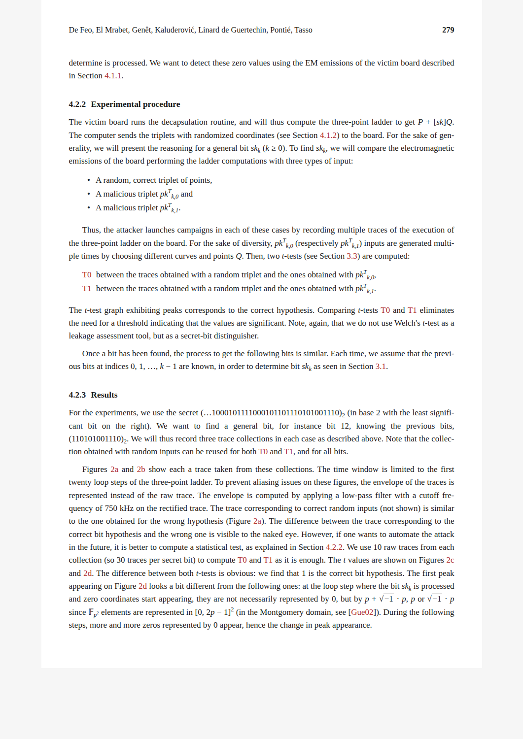De Feo, El Mrabet, Genêt, Kaluđerović, Linard de Guertechin, Pontié, Tasso 279
determine is processed. We want to detect these zero values using the EM emissions of the victim board described in Section 4.1.1.
4.2.2 Experimental procedure
The victim board runs the decapsulation routine, and will thus compute the three-point ladder to get P + [sk]Q. The computer sends the triplets with randomized coordinates (see Section 4.1.2) to the board. For the sake of generality, we will present the reasoning for a general bit skk (k ≥ 0). To find skk, we will compare the electromagnetic emissions of the board performing the ladder computations with three types of input:
A random, correct triplet of points,
A malicious triplet pkTk,0 and
A malicious triplet pkTk,1.
Thus, the attacker launches campaigns in each of these cases by recording multiple traces of the execution of the three-point ladder on the board. For the sake of diversity, pkTk,0 (respectively pkTk,1) inputs are generated multiple times by choosing different curves and points Q. Then, two t-tests (see Section 3.3) are computed:
T0
between the traces obtained with a random triplet and the ones obtained with pkTk,0,
T1
between the traces obtained with a random triplet and the ones obtained with pkTk,1.
The t-test graph exhibiting peaks corresponds to the correct hypothesis. Comparing t-tests T0 and T1 eliminates the need for a threshold indicating that the values are significant. Note, again, that we do not use Welch's t-test as a leakage assessment tool, but as a secret-bit distinguisher.
Once a bit has been found, the process to get the following bits is similar. Each time, we assume that the previous bits at indices 0, 1, …, k − 1 are known, in order to determine bit skk as seen in Section 3.1.
4.2.3 Results
For the experiments, we use the secret (…1000101111000101101110101001110)2 (in base 2 with the least significant bit on the right). We want to find a general bit, for instance bit 12, knowing the previous bits, (110101001110)2. We will thus record three trace collections in each case as described above. Note that the collection obtained with random inputs can be reused for both T0 and T1, and for all bits.
Figures 2a and 2b show each a trace taken from these collections. The time window is limited to the first twenty loop steps of the three-point ladder. To prevent aliasing issues on these figures, the envelope of the traces is represented instead of the raw trace. The envelope is computed by applying a low-pass filter with a cutoff frequency of 750 kHz on the rectified trace. The trace corresponding to correct random inputs (not shown) is similar to the one obtained for the wrong hypothesis (Figure 2a). The difference between the trace corresponding to the correct bit hypothesis and the wrong one is visible to the naked eye. However, if one wants to automate the attack in the future, it is better to compute a statistical test, as explained in Section 4.2.2. We use 10 raw traces from each collection (so 30 traces per secret bit) to compute T0 and T1 as it is enough. The t values are shown on Figures 2c and 2d. The difference between both t-tests is obvious: we find that 1 is the correct bit hypothesis. The first peak appearing on Figure 2d looks a bit different from the following ones: at the loop step where the bit skk is processed and zero coordinates start appearing, they are not necessarily represented by 0, but by p + √−1 · p, p or √−1 · p since 𝔽p2 elements are represented in [0, 2p − 1]2 (in the Montgomery domain, see [Gue02]). During the following steps, more and more zeros represented by 0 appear, hence the change in peak appearance.